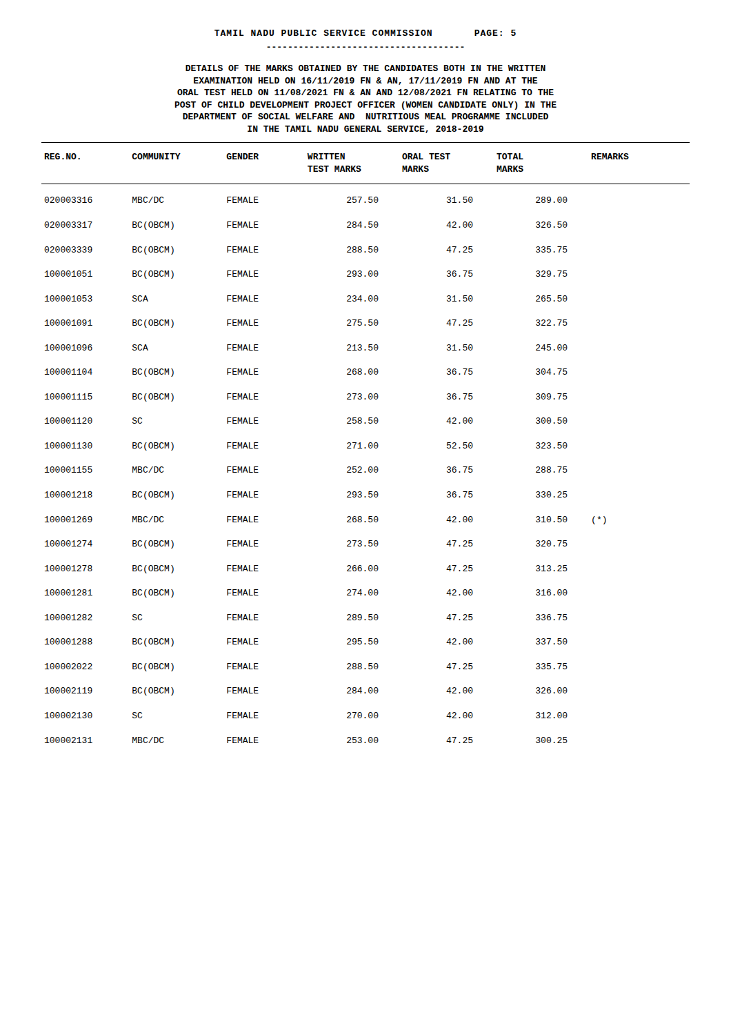TAMIL NADU PUBLIC SERVICE COMMISSION PAGE: 5
-------------------------------------
DETAILS OF THE MARKS OBTAINED BY THE CANDIDATES BOTH IN THE WRITTEN
EXAMINATION HELD ON 16/11/2019 FN & AN, 17/11/2019 FN AND AT THE
ORAL TEST HELD ON 11/08/2021 FN & AN AND 12/08/2021 FN RELATING TO THE
POST OF CHILD DEVELOPMENT PROJECT OFFICER (WOMEN CANDIDATE ONLY) IN THE
DEPARTMENT OF SOCIAL WELFARE AND NUTRITIOUS MEAL PROGRAMME INCLUDED
IN THE TAMIL NADU GENERAL SERVICE, 2018-2019
| REG.NO. | COMMUNITY | GENDER | WRITTEN TEST MARKS | ORAL TEST MARKS | TOTAL MARKS | REMARKS |
| --- | --- | --- | --- | --- | --- | --- |
| 020003316 | MBC/DC | FEMALE | 257.50 | 31.50 | 289.00 | |
| 020003317 | BC(OBCM) | FEMALE | 284.50 | 42.00 | 326.50 | |
| 020003339 | BC(OBCM) | FEMALE | 288.50 | 47.25 | 335.75 | |
| 100001051 | BC(OBCM) | FEMALE | 293.00 | 36.75 | 329.75 | |
| 100001053 | SCA | FEMALE | 234.00 | 31.50 | 265.50 | |
| 100001091 | BC(OBCM) | FEMALE | 275.50 | 47.25 | 322.75 | |
| 100001096 | SCA | FEMALE | 213.50 | 31.50 | 245.00 | |
| 100001104 | BC(OBCM) | FEMALE | 268.00 | 36.75 | 304.75 | |
| 100001115 | BC(OBCM) | FEMALE | 273.00 | 36.75 | 309.75 | |
| 100001120 | SC | FEMALE | 258.50 | 42.00 | 300.50 | |
| 100001130 | BC(OBCM) | FEMALE | 271.00 | 52.50 | 323.50 | |
| 100001155 | MBC/DC | FEMALE | 252.00 | 36.75 | 288.75 | |
| 100001218 | BC(OBCM) | FEMALE | 293.50 | 36.75 | 330.25 | |
| 100001269 | MBC/DC | FEMALE | 268.50 | 42.00 | 310.50 | (*) |
| 100001274 | BC(OBCM) | FEMALE | 273.50 | 47.25 | 320.75 | |
| 100001278 | BC(OBCM) | FEMALE | 266.00 | 47.25 | 313.25 | |
| 100001281 | BC(OBCM) | FEMALE | 274.00 | 42.00 | 316.00 | |
| 100001282 | SC | FEMALE | 289.50 | 47.25 | 336.75 | |
| 100001288 | BC(OBCM) | FEMALE | 295.50 | 42.00 | 337.50 | |
| 100002022 | BC(OBCM) | FEMALE | 288.50 | 47.25 | 335.75 | |
| 100002119 | BC(OBCM) | FEMALE | 284.00 | 42.00 | 326.00 | |
| 100002130 | SC | FEMALE | 270.00 | 42.00 | 312.00 | |
| 100002131 | MBC/DC | FEMALE | 253.00 | 47.25 | 300.25 | |